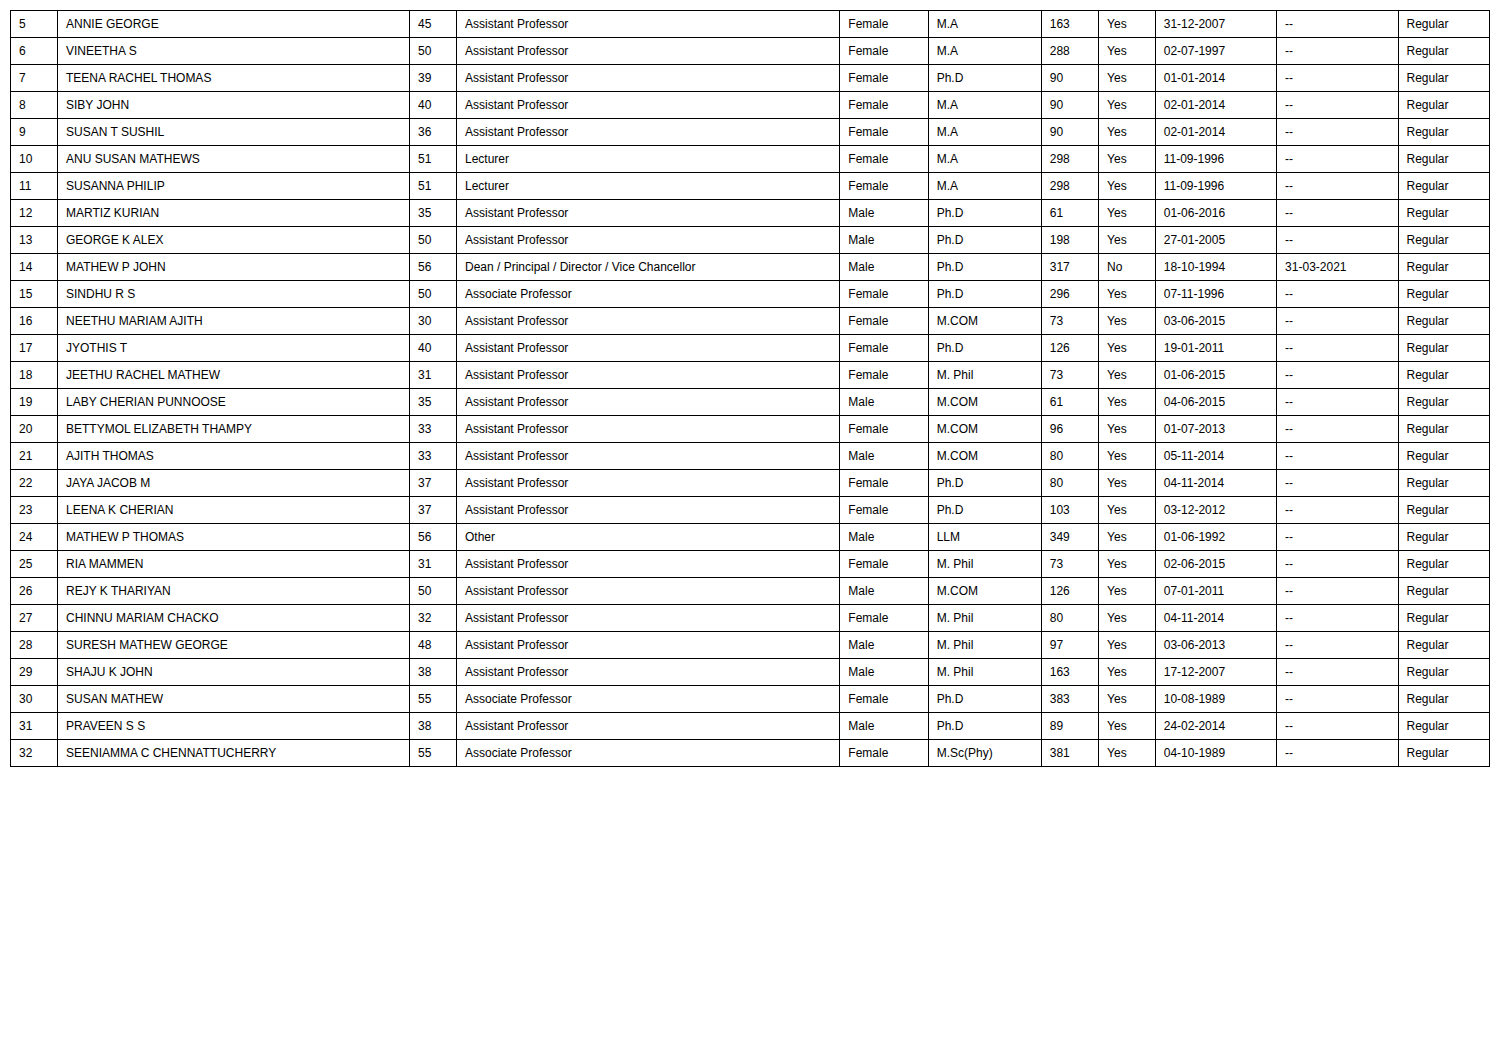| 5 | ANNIE GEORGE | 45 | Assistant Professor | Female | M.A | 163 | Yes | 31-12-2007 | -- | Regular |
| 6 | VINEETHA S | 50 | Assistant Professor | Female | M.A | 288 | Yes | 02-07-1997 | -- | Regular |
| 7 | TEENA RACHEL THOMAS | 39 | Assistant Professor | Female | Ph.D | 90 | Yes | 01-01-2014 | -- | Regular |
| 8 | SIBY JOHN | 40 | Assistant Professor | Female | M.A | 90 | Yes | 02-01-2014 | -- | Regular |
| 9 | SUSAN T SUSHIL | 36 | Assistant Professor | Female | M.A | 90 | Yes | 02-01-2014 | -- | Regular |
| 10 | ANU SUSAN MATHEWS | 51 | Lecturer | Female | M.A | 298 | Yes | 11-09-1996 | -- | Regular |
| 11 | SUSANNA PHILIP | 51 | Lecturer | Female | M.A | 298 | Yes | 11-09-1996 | -- | Regular |
| 12 | MARTIZ KURIAN | 35 | Assistant Professor | Male | Ph.D | 61 | Yes | 01-06-2016 | -- | Regular |
| 13 | GEORGE K ALEX | 50 | Assistant Professor | Male | Ph.D | 198 | Yes | 27-01-2005 | -- | Regular |
| 14 | MATHEW P JOHN | 56 | Dean / Principal / Director / Vice Chancellor | Male | Ph.D | 317 | No | 18-10-1994 | 31-03-2021 | Regular |
| 15 | SINDHU R S | 50 | Associate Professor | Female | Ph.D | 296 | Yes | 07-11-1996 | -- | Regular |
| 16 | NEETHU MARIAM AJITH | 30 | Assistant Professor | Female | M.COM | 73 | Yes | 03-06-2015 | -- | Regular |
| 17 | JYOTHIS T | 40 | Assistant Professor | Female | Ph.D | 126 | Yes | 19-01-2011 | -- | Regular |
| 18 | JEETHU RACHEL MATHEW | 31 | Assistant Professor | Female | M. Phil | 73 | Yes | 01-06-2015 | -- | Regular |
| 19 | LABY CHERIAN PUNNOOSE | 35 | Assistant Professor | Male | M.COM | 61 | Yes | 04-06-2015 | -- | Regular |
| 20 | BETTYMOL ELIZABETH THAMPY | 33 | Assistant Professor | Female | M.COM | 96 | Yes | 01-07-2013 | -- | Regular |
| 21 | AJITH THOMAS | 33 | Assistant Professor | Male | M.COM | 80 | Yes | 05-11-2014 | -- | Regular |
| 22 | JAYA JACOB M | 37 | Assistant Professor | Female | Ph.D | 80 | Yes | 04-11-2014 | -- | Regular |
| 23 | LEENA K CHERIAN | 37 | Assistant Professor | Female | Ph.D | 103 | Yes | 03-12-2012 | -- | Regular |
| 24 | MATHEW P THOMAS | 56 | Other | Male | LLM | 349 | Yes | 01-06-1992 | -- | Regular |
| 25 | RIA MAMMEN | 31 | Assistant Professor | Female | M. Phil | 73 | Yes | 02-06-2015 | -- | Regular |
| 26 | REJY K THARIYAN | 50 | Assistant Professor | Male | M.COM | 126 | Yes | 07-01-2011 | -- | Regular |
| 27 | CHINNU MARIAM CHACKO | 32 | Assistant Professor | Female | M. Phil | 80 | Yes | 04-11-2014 | -- | Regular |
| 28 | SURESH MATHEW GEORGE | 48 | Assistant Professor | Male | M. Phil | 97 | Yes | 03-06-2013 | -- | Regular |
| 29 | SHAJU K JOHN | 38 | Assistant Professor | Male | M. Phil | 163 | Yes | 17-12-2007 | -- | Regular |
| 30 | SUSAN MATHEW | 55 | Associate Professor | Female | Ph.D | 383 | Yes | 10-08-1989 | -- | Regular |
| 31 | PRAVEEN S S | 38 | Assistant Professor | Male | Ph.D | 89 | Yes | 24-02-2014 | -- | Regular |
| 32 | SEENIAMMA C CHENNATTUCHERRY | 55 | Associate Professor | Female | M.Sc(Phy) | 381 | Yes | 04-10-1989 | -- | Regular |